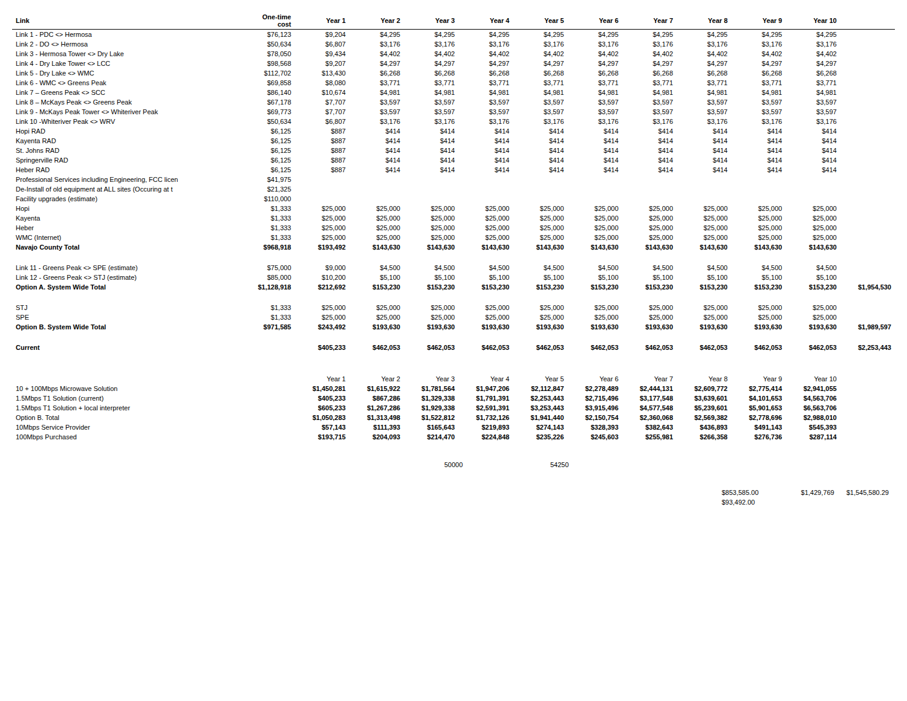| Link | One-time cost | Year 1 | Year 2 | Year 3 | Year 4 | Year 5 | Year 6 | Year 7 | Year 8 | Year 9 | Year 10 | |
| --- | --- | --- | --- | --- | --- | --- | --- | --- | --- | --- | --- | --- |
| Link 1 - PDC <> Hermosa | $76,123 | $9,204 | $4,295 | $4,295 | $4,295 | $4,295 | $4,295 | $4,295 | $4,295 | $4,295 | $4,295 | |
| Link 2 - DO <> Hermosa | $50,634 | $6,807 | $3,176 | $3,176 | $3,176 | $3,176 | $3,176 | $3,176 | $3,176 | $3,176 | $3,176 | |
| Link 3 - Hermosa Tower <> Dry Lake | $78,050 | $9,434 | $4,402 | $4,402 | $4,402 | $4,402 | $4,402 | $4,402 | $4,402 | $4,402 | $4,402 | |
| Link 4 - Dry Lake Tower <> LCC | $98,568 | $9,207 | $4,297 | $4,297 | $4,297 | $4,297 | $4,297 | $4,297 | $4,297 | $4,297 | $4,297 | |
| Link 5 - Dry Lake <> WMC | $112,702 | $13,430 | $6,268 | $6,268 | $6,268 | $6,268 | $6,268 | $6,268 | $6,268 | $6,268 | $6,268 | |
| Link 6 - WMC <> Greens Peak | $69,858 | $8,080 | $3,771 | $3,771 | $3,771 | $3,771 | $3,771 | $3,771 | $3,771 | $3,771 | $3,771 | |
| Link 7 – Greens Peak <> SCC | $86,140 | $10,674 | $4,981 | $4,981 | $4,981 | $4,981 | $4,981 | $4,981 | $4,981 | $4,981 | $4,981 | |
| Link 8 – McKays Peak <> Greens Peak | $67,178 | $7,707 | $3,597 | $3,597 | $3,597 | $3,597 | $3,597 | $3,597 | $3,597 | $3,597 | $3,597 | |
| Link 9 - McKays Peak Tower <> Whiteriver Peak | $69,773 | $7,707 | $3,597 | $3,597 | $3,597 | $3,597 | $3,597 | $3,597 | $3,597 | $3,597 | $3,597 | |
| Link 10 -Whiteriver Peak <> WRV | $50,634 | $6,807 | $3,176 | $3,176 | $3,176 | $3,176 | $3,176 | $3,176 | $3,176 | $3,176 | $3,176 | |
| Hopi RAD | $6,125 | $887 | $414 | $414 | $414 | $414 | $414 | $414 | $414 | $414 | $414 | |
| Kayenta RAD | $6,125 | $887 | $414 | $414 | $414 | $414 | $414 | $414 | $414 | $414 | $414 | |
| St. Johns RAD | $6,125 | $887 | $414 | $414 | $414 | $414 | $414 | $414 | $414 | $414 | $414 | |
| Springerville RAD | $6,125 | $887 | $414 | $414 | $414 | $414 | $414 | $414 | $414 | $414 | $414 | |
| Heber RAD | $6,125 | $887 | $414 | $414 | $414 | $414 | $414 | $414 | $414 | $414 | $414 | |
| Professional Services including Engineering, FCC licen | $41,975 | | | | | | | | | | | |
| De-Install of old equipment at ALL sites (Occuring at t | $21,325 | | | | | | | | | | | |
| Facility upgrades (estimate) | $110,000 | | | | | | | | | | | |
| Hopi | $1,333 | $25,000 | $25,000 | $25,000 | $25,000 | $25,000 | $25,000 | $25,000 | $25,000 | $25,000 | $25,000 | |
| Kayenta | $1,333 | $25,000 | $25,000 | $25,000 | $25,000 | $25,000 | $25,000 | $25,000 | $25,000 | $25,000 | $25,000 | |
| Heber | $1,333 | $25,000 | $25,000 | $25,000 | $25,000 | $25,000 | $25,000 | $25,000 | $25,000 | $25,000 | $25,000 | |
| WMC (Internet) | $1,333 | $25,000 | $25,000 | $25,000 | $25,000 | $25,000 | $25,000 | $25,000 | $25,000 | $25,000 | $25,000 | |
| Navajo County Total | $968,918 | $193,492 | $143,630 | $143,630 | $143,630 | $143,630 | $143,630 | $143,630 | $143,630 | $143,630 | $143,630 | |
| Link 11 - Greens Peak <> SPE (estimate) | $75,000 | $9,000 | $4,500 | $4,500 | $4,500 | $4,500 | $4,500 | $4,500 | $4,500 | $4,500 | $4,500 | |
| Link 12 - Greens Peak <> STJ (estimate) | $85,000 | $10,200 | $5,100 | $5,100 | $5,100 | $5,100 | $5,100 | $5,100 | $5,100 | $5,100 | $5,100 | |
| Option A. System Wide Total | $1,128,918 | $212,692 | $153,230 | $153,230 | $153,230 | $153,230 | $153,230 | $153,230 | $153,230 | $153,230 | $153,230 | $1,954,530 |
| STJ | $1,333 | $25,000 | $25,000 | $25,000 | $25,000 | $25,000 | $25,000 | $25,000 | $25,000 | $25,000 | $25,000 | |
| SPE | $1,333 | $25,000 | $25,000 | $25,000 | $25,000 | $25,000 | $25,000 | $25,000 | $25,000 | $25,000 | $25,000 | |
| Option B. System Wide Total | $971,585 | $243,492 | $193,630 | $193,630 | $193,630 | $193,630 | $193,630 | $193,630 | $193,630 | $193,630 | $193,630 | $1,989,597 |
| Current | | $405,233 | $462,053 | $462,053 | $462,053 | $462,053 | $462,053 | $462,053 | $462,053 | $462,053 | $462,053 | $2,253,443 |
| | | Year 1 | Year 2 | Year 3 | Year 4 | Year 5 | Year 6 | Year 7 | Year 8 | Year 9 | Year 10 | |
| 10 + 100Mbps Microwave Solution | | $1,450,281 | $1,615,922 | $1,781,564 | $1,947,206 | $2,112,847 | $2,278,489 | $2,444,131 | $2,609,772 | $2,775,414 | $2,941,055 | |
| 1.5Mbps T1 Solution (current) | | $405,233 | $867,286 | $1,329,338 | $1,791,391 | $2,253,443 | $2,715,496 | $3,177,548 | $3,639,601 | $4,101,653 | $4,563,706 | |
| 1.5Mbps T1 Solution + local interpreter | | $605,233 | $1,267,286 | $1,929,338 | $2,591,391 | $3,253,443 | $3,915,496 | $4,577,548 | $5,239,601 | $5,901,653 | $6,563,706 | |
| Option B. Total | | $1,050,283 | $1,313,498 | $1,522,812 | $1,732,126 | $1,941,440 | $2,150,754 | $2,360,068 | $2,569,382 | $2,778,696 | $2,988,010 | |
| 10Mbps Service Provider | | $57,143 | $111,393 | $165,643 | $219,893 | $274,143 | $328,393 | $382,643 | $436,893 | $491,143 | $545,393 | |
| 100Mbps Purchased | | $193,715 | $204,093 | $214,470 | $224,848 | $235,226 | $245,603 | $255,981 | $266,358 | $276,736 | $287,114 | |
| | 50000 | 54250 | |
| $853,585.00 | $1,429,769 | $1,545,580.29 |
| $93,492.00 | | |